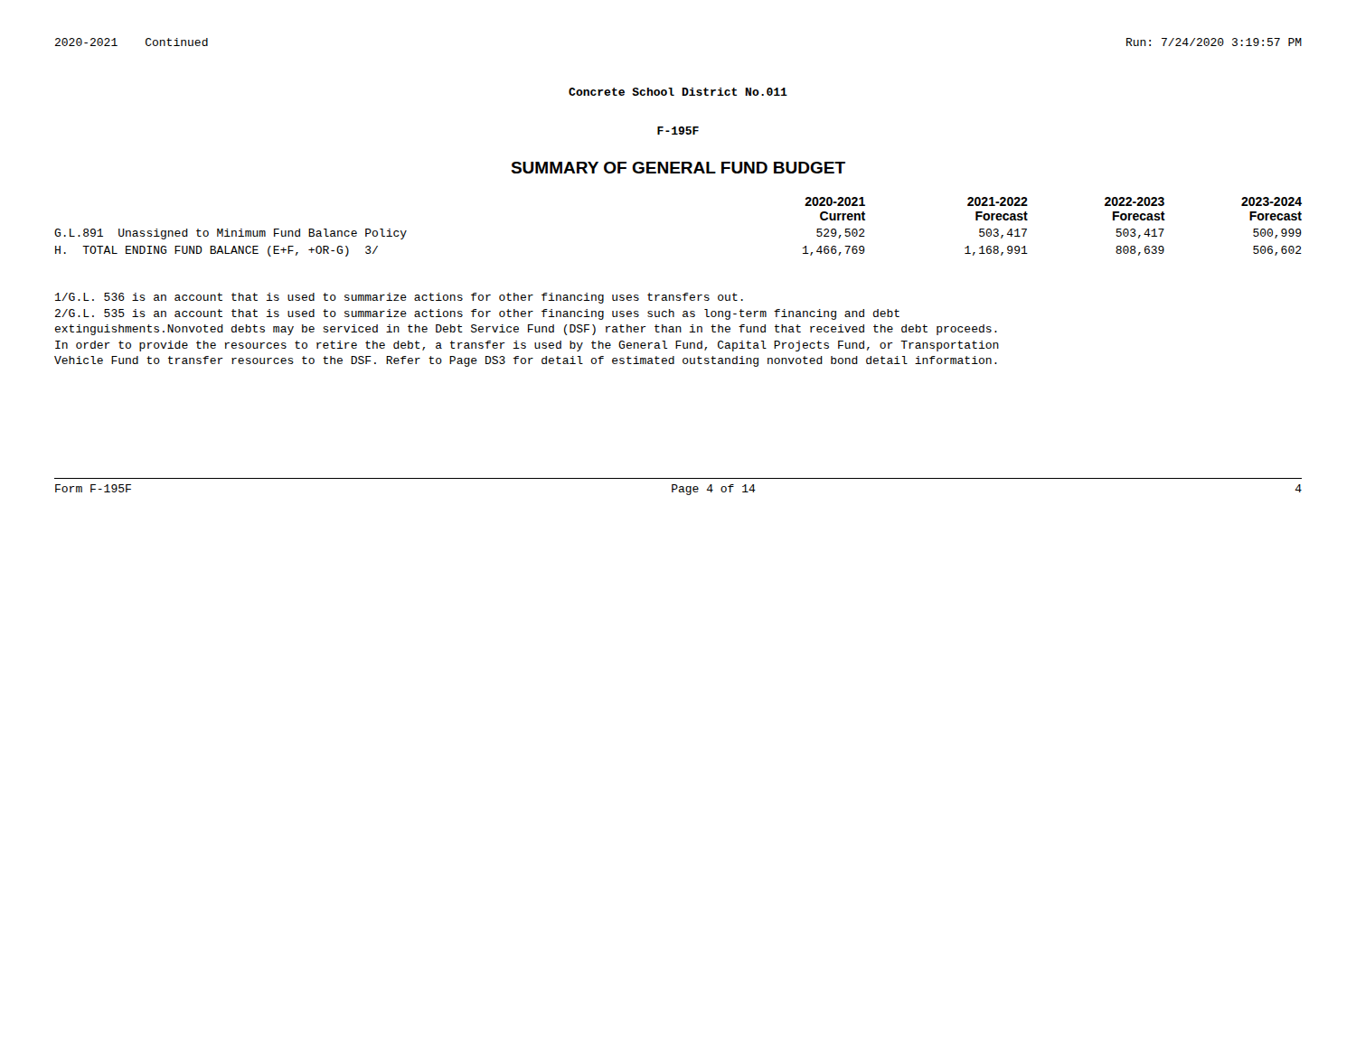2020-2021 Continued
Run: 7/24/2020 3:19:57 PM
Concrete School District No.011
F-195F
SUMMARY OF GENERAL FUND BUDGET
| | 2020-2021 Current | 2021-2022 Forecast | 2022-2023 Forecast | 2023-2024 Forecast |
| --- | --- | --- | --- | --- |
| G.L.891 Unassigned to Minimum Fund Balance Policy | 529,502 | 503,417 | 503,417 | 500,999 |
| H. TOTAL ENDING FUND BALANCE (E+F, +OR-G) 3/ | 1,466,769 | 1,168,991 | 808,639 | 506,602 |
1/G.L. 536 is an account that is used to summarize actions for other financing uses transfers out.
2/G.L. 535 is an account that is used to summarize actions for other financing uses such as long-term financing and debt
extinguishments.Nonvoted debts may be serviced in the Debt Service Fund (DSF) rather than in the fund that received the debt proceeds.
In order to provide the resources to retire the debt, a transfer is used by the General Fund, Capital Projects Fund, or Transportation
Vehicle Fund to transfer resources to the DSF. Refer to Page DS3 for detail of estimated outstanding nonvoted bond detail information.
Form F-195F
Page 4 of 14
4